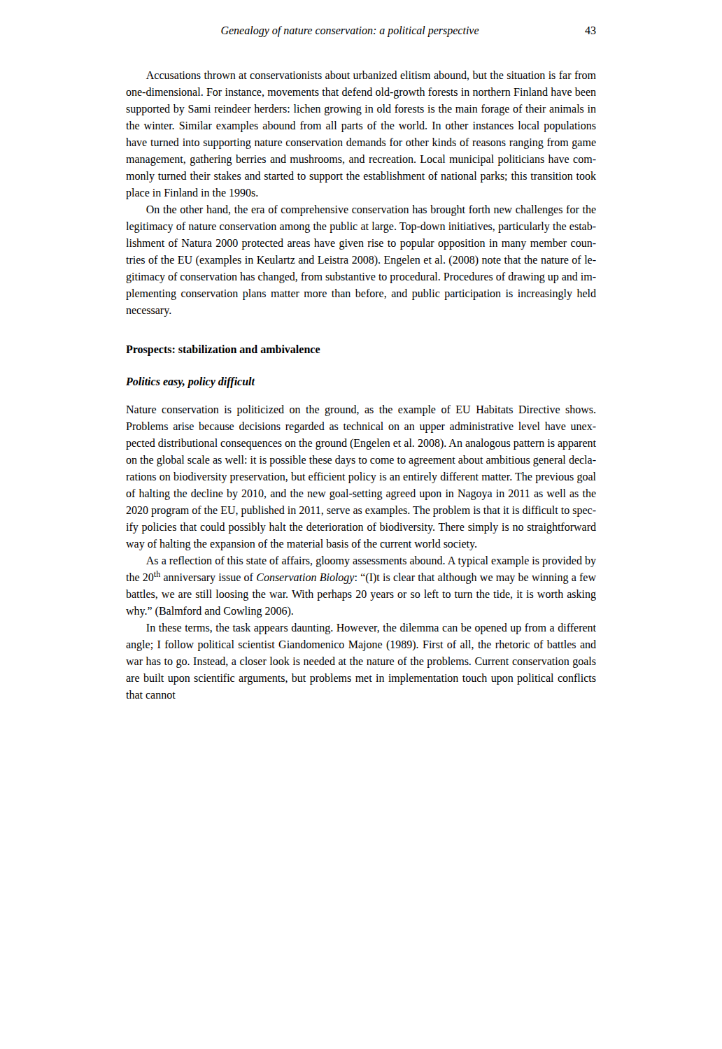Genealogy of nature conservation: a political perspective 43
Accusations thrown at conservationists about urbanized elitism abound, but the situation is far from one-dimensional. For instance, movements that defend old-growth forests in northern Finland have been supported by Sami reindeer herders: lichen growing in old forests is the main forage of their animals in the winter. Similar examples abound from all parts of the world. In other instances local populations have turned into supporting nature conservation demands for other kinds of reasons ranging from game management, gathering berries and mushrooms, and recreation. Local municipal politicians have commonly turned their stakes and started to support the establishment of national parks; this transition took place in Finland in the 1990s.
On the other hand, the era of comprehensive conservation has brought forth new challenges for the legitimacy of nature conservation among the public at large. Top-down initiatives, particularly the establishment of Natura 2000 protected areas have given rise to popular opposition in many member countries of the EU (examples in Keulartz and Leistra 2008). Engelen et al. (2008) note that the nature of legitimacy of conservation has changed, from substantive to procedural. Procedures of drawing up and implementing conservation plans matter more than before, and public participation is increasingly held necessary.
Prospects: stabilization and ambivalence
Politics easy, policy difficult
Nature conservation is politicized on the ground, as the example of EU Habitats Directive shows. Problems arise because decisions regarded as technical on an upper administrative level have unexpected distributional consequences on the ground (Engelen et al. 2008). An analogous pattern is apparent on the global scale as well: it is possible these days to come to agreement about ambitious general declarations on biodiversity preservation, but efficient policy is an entirely different matter. The previous goal of halting the decline by 2010, and the new goal-setting agreed upon in Nagoya in 2011 as well as the 2020 program of the EU, published in 2011, serve as examples. The problem is that it is difficult to specify policies that could possibly halt the deterioration of biodiversity. There simply is no straightforward way of halting the expansion of the material basis of the current world society.
As a reflection of this state of affairs, gloomy assessments abound. A typical example is provided by the 20th anniversary issue of Conservation Biology: “(I)t is clear that although we may be winning a few battles, we are still loosing the war. With perhaps 20 years or so left to turn the tide, it is worth asking why.” (Balmford and Cowling 2006).
In these terms, the task appears daunting. However, the dilemma can be opened up from a different angle; I follow political scientist Giandomenico Majone (1989). First of all, the rhetoric of battles and war has to go. Instead, a closer look is needed at the nature of the problems. Current conservation goals are built upon scientific arguments, but problems met in implementation touch upon political conflicts that cannot